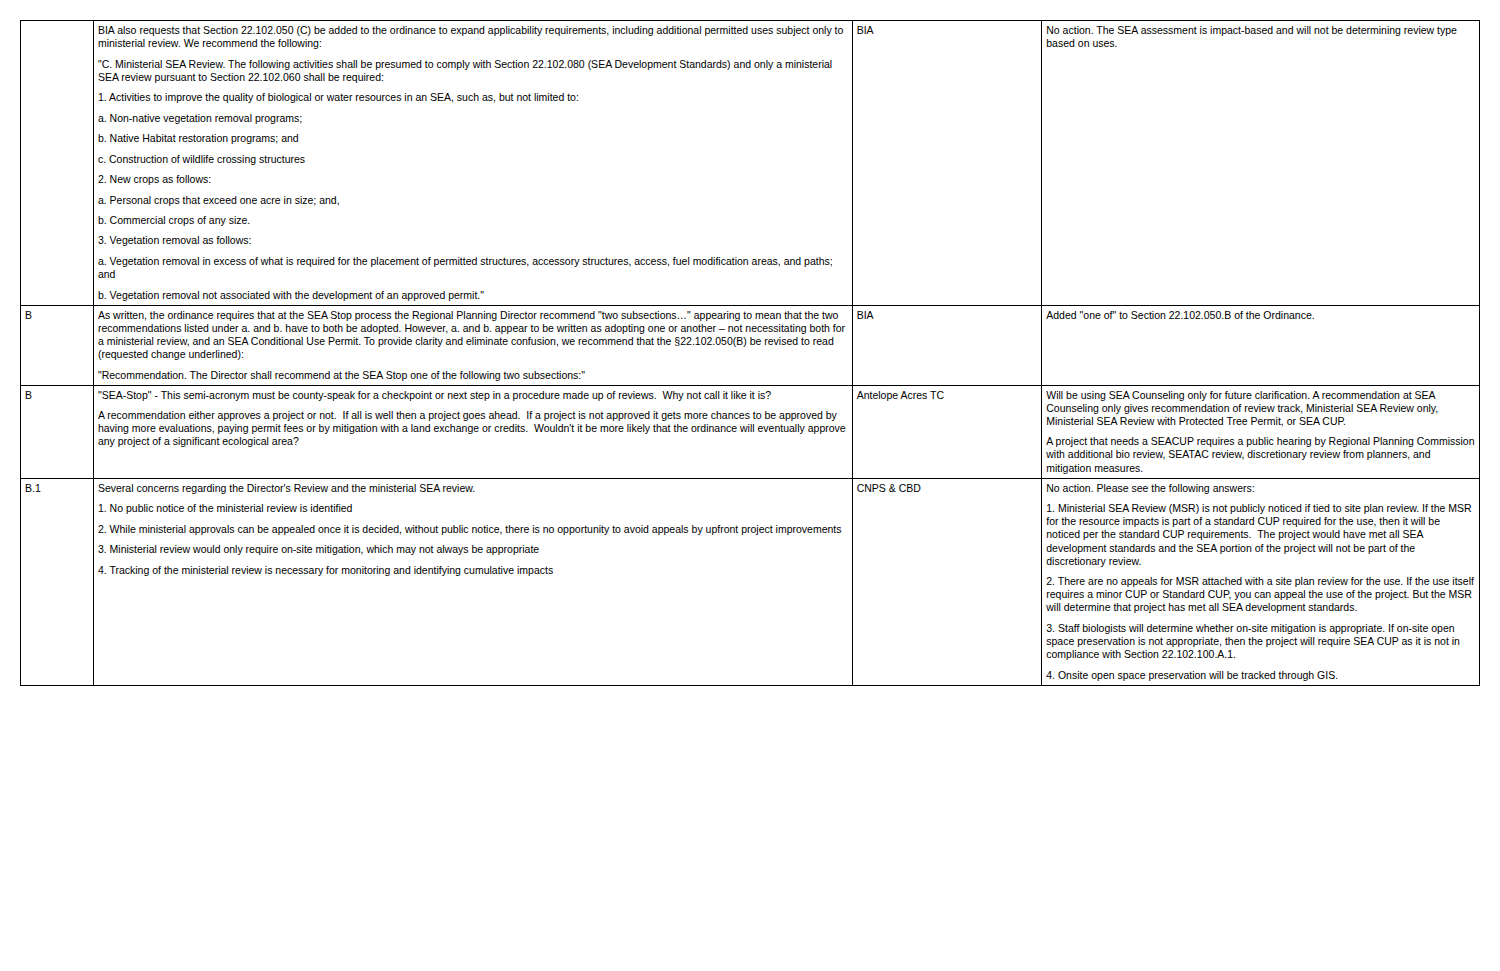| | BIA also requests that Section 22.102.050 (C) be added to the ordinance to expand applicability requirements, including additional permitted uses subject only to ministerial review. We recommend the following: "C. Ministerial SEA Review. The following activities shall be presumed to comply with Section 22.102.080 (SEA Development Standards) and only a ministerial SEA review pursuant to Section 22.102.060 shall be required: 1. Activities to improve the quality of biological or water resources in an SEA, such as, but not limited to: a. Non-native vegetation removal programs; b. Native Habitat restoration programs; and c. Construction of wildlife crossing structures 2. New crops as follows: a. Personal crops that exceed one acre in size; and, b. Commercial crops of any size. 3. Vegetation removal as follows: a. Vegetation removal in excess of what is required for the placement of permitted structures, accessory structures, access, fuel modification areas, and paths; and b. Vegetation removal not associated with the development of an approved permit." | BIA | No action. The SEA assessment is impact-based and will not be determining review type based on uses. |
| B | As written, the ordinance requires that at the SEA Stop process the Regional Planning Director recommend "two subsections…" appearing to mean that the two recommendations listed under a. and b. have to both be adopted. However, a. and b. appear to be written as adopting one or another – not necessitating both for a ministerial review, and an SEA Conditional Use Permit. To provide clarity and eliminate confusion, we recommend that the §22.102.050(B) be revised to read (requested change underlined): "Recommendation. The Director shall recommend at the SEA Stop one of the following two subsections:" | BIA | Added "one of" to Section 22.102.050.B of the Ordinance. |
| B | "SEA-Stop" - This semi-acronym must be county-speak for a checkpoint or next step in a procedure made up of reviews. Why not call it like it is? A recommendation either approves a project or not. If all is well then a project goes ahead. If a project is not approved it gets more chances to be approved by having more evaluations, paying permit fees or by mitigation with a land exchange or credits. Wouldn't it be more likely that the ordinance will eventually approve any project of a significant ecological area? | Antelope Acres TC | Will be using SEA Counseling only for future clarification. A recommendation at SEA Counseling only gives recommendation of review track, Ministerial SEA Review only, Ministerial SEA Review with Protected Tree Permit, or SEA CUP. A project that needs a SEACUP requires a public hearing by Regional Planning Commission with additional bio review, SEATAC review, discretionary review from planners, and mitigation measures. |
| B.1 | Several concerns regarding the Director's Review and the ministerial SEA review. 1. No public notice of the ministerial review is identified 2. While ministerial approvals can be appealed once it is decided, without public notice, there is no opportunity to avoid appeals by upfront project improvements 3. Ministerial review would only require on-site mitigation, which may not always be appropriate 4. Tracking of the ministerial review is necessary for monitoring and identifying cumulative impacts | CNPS & CBD | No action. Please see the following answers: 1. Ministerial SEA Review (MSR) is not publicly noticed if tied to site plan review. If the MSR for the resource impacts is part of a standard CUP required for the use, then it will be noticed per the standard CUP requirements. The project would have met all SEA development standards and the SEA portion of the project will not be part of the discretionary review. 2. There are no appeals for MSR attached with a site plan review for the use. If the use itself requires a minor CUP or Standard CUP, you can appeal the use of the project. But the MSR will determine that project has met all SEA development standards. 3. Staff biologists will determine whether on-site mitigation is appropriate. If on-site open space preservation is not appropriate, then the project will require SEA CUP as it is not in compliance with Section 22.102.100.A.1. 4. Onsite open space preservation will be tracked through GIS. |